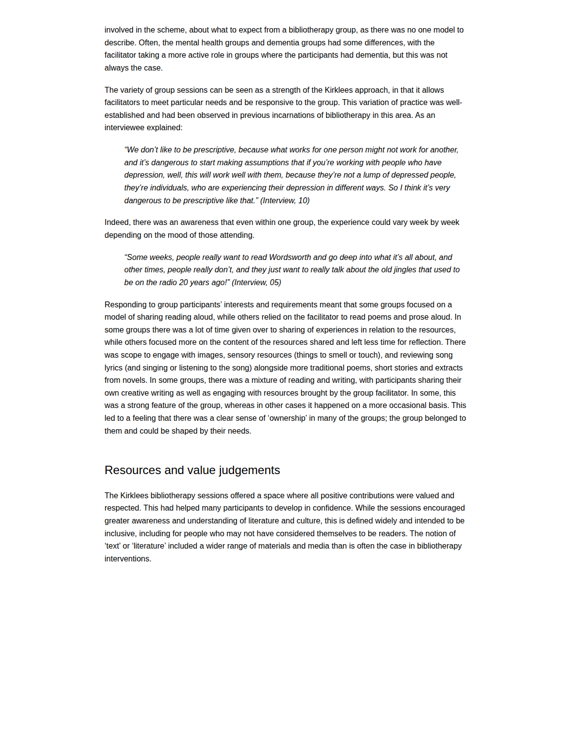involved in the scheme, about what to expect from a bibliotherapy group, as there was no one model to describe. Often, the mental health groups and dementia groups had some differences, with the facilitator taking a more active role in groups where the participants had dementia, but this was not always the case.
The variety of group sessions can be seen as a strength of the Kirklees approach, in that it allows facilitators to meet particular needs and be responsive to the group. This variation of practice was well-established and had been observed in previous incarnations of bibliotherapy in this area. As an interviewee explained:
“We don’t like to be prescriptive, because what works for one person might not work for another, and it’s dangerous to start making assumptions that if you’re working with people who have depression, well, this will work well with them, because they’re not a lump of depressed people, they’re individuals, who are experiencing their depression in different ways. So I think it’s very dangerous to be prescriptive like that.” (Interview, 10)
Indeed, there was an awareness that even within one group, the experience could vary week by week depending on the mood of those attending.
“Some weeks, people really want to read Wordsworth and go deep into what it’s all about, and other times, people really don’t, and they just want to really talk about the old jingles that used to be on the radio 20 years ago!” (Interview, 05)
Responding to group participants’ interests and requirements meant that some groups focused on a model of sharing reading aloud, while others relied on the facilitator to read poems and prose aloud. In some groups there was a lot of time given over to sharing of experiences in relation to the resources, while others focused more on the content of the resources shared and left less time for reflection. There was scope to engage with images, sensory resources (things to smell or touch), and reviewing song lyrics (and singing or listening to the song) alongside more traditional poems, short stories and extracts from novels. In some groups, there was a mixture of reading and writing, with participants sharing their own creative writing as well as engaging with resources brought by the group facilitator. In some, this was a strong feature of the group, whereas in other cases it happened on a more occasional basis. This led to a feeling that there was a clear sense of ‘ownership’ in many of the groups; the group belonged to them and could be shaped by their needs.
Resources and value judgements
The Kirklees bibliotherapy sessions offered a space where all positive contributions were valued and respected. This had helped many participants to develop in confidence. While the sessions encouraged greater awareness and understanding of literature and culture, this is defined widely and intended to be inclusive, including for people who may not have considered themselves to be readers. The notion of ‘text’ or ‘literature’ included a wider range of materials and media than is often the case in bibliotherapy interventions.